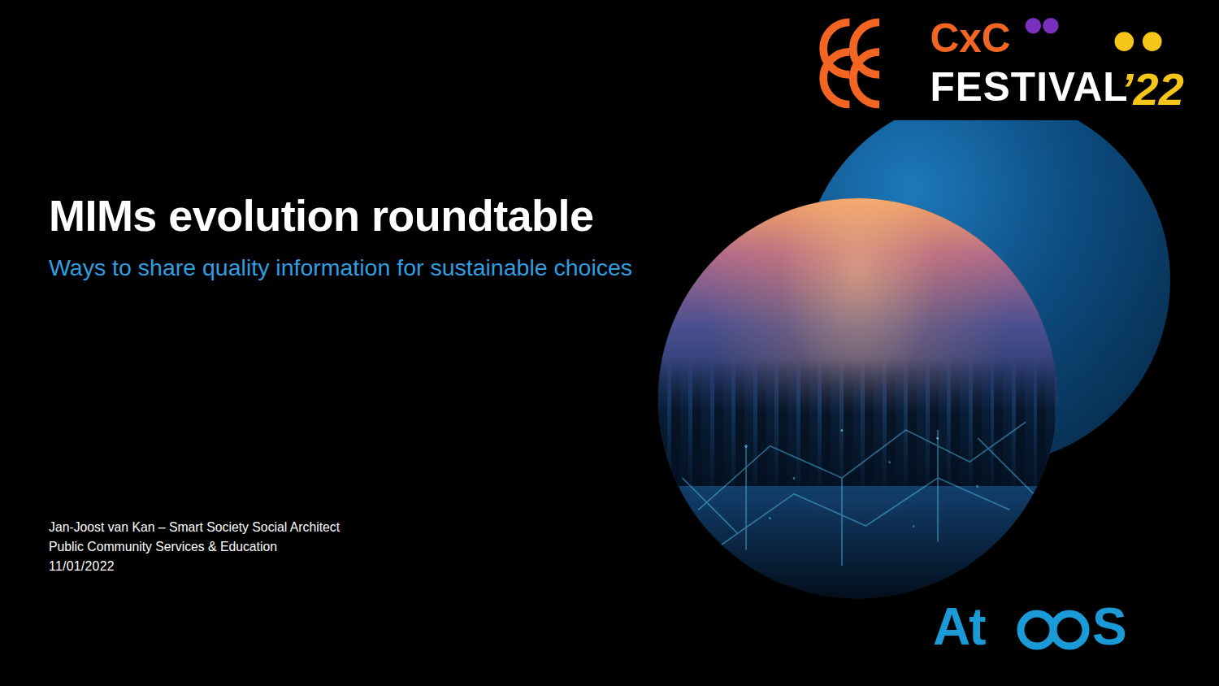CxC FESTIVAL ’22
MIMs evolution roundtable
Ways to share quality information for sustainable choices
Jan-Joost van Kan – Smart Society Social Architect
Public Community Services & Education
11/01/2022
At S